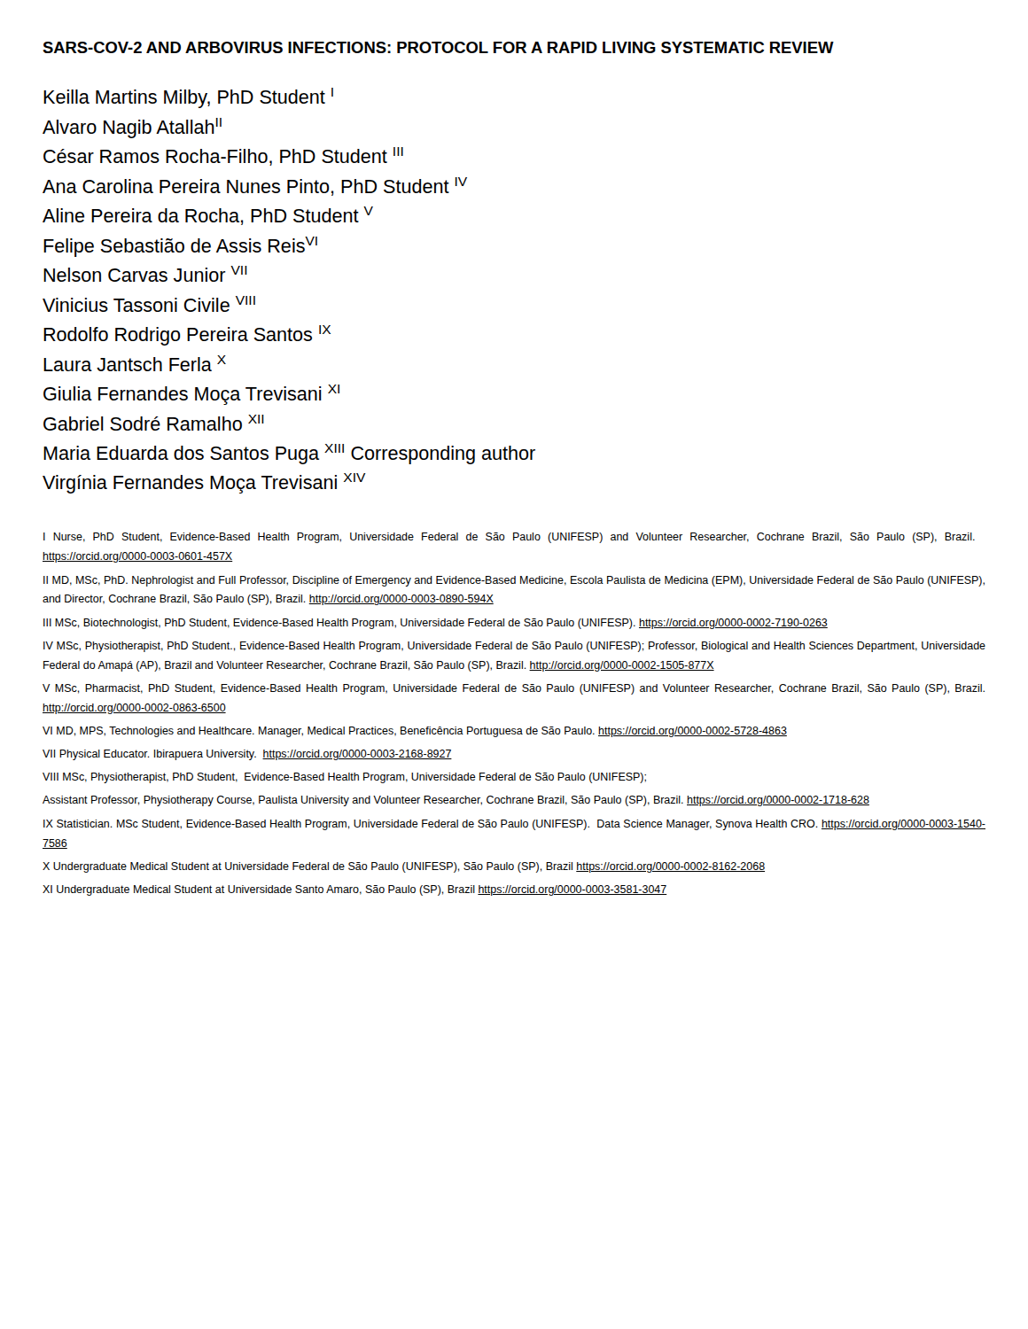SARS-COV-2 and Arbovirus Infections: Protocol for a Rapid Living Systematic Review
Keilla Martins Milby, PhD Student I
Alvaro Nagib AtallahII
César Ramos Rocha-Filho, PhD Student III
Ana Carolina Pereira Nunes Pinto, PhD Student IV
Aline Pereira da Rocha, PhD Student V
Felipe Sebastião de Assis ReisVI
Nelson Carvas Junior VII
Vinicius Tassoni Civile VIII
Rodolfo Rodrigo Pereira Santos IX
Laura Jantsch Ferla X
Giulia Fernandes Moça Trevisani XI
Gabriel Sodré Ramalho XII
Maria Eduarda dos Santos Puga XIII Corresponding author
Virgínia Fernandes Moça Trevisani XIV
I Nurse, PhD Student, Evidence-Based Health Program, Universidade Federal de São Paulo (UNIFESP) and Volunteer Researcher, Cochrane Brazil, São Paulo (SP), Brazil. https://orcid.org/0000-0003-0601-457X
II MD, MSc, PhD. Nephrologist and Full Professor, Discipline of Emergency and Evidence-Based Medicine, Escola Paulista de Medicina (EPM), Universidade Federal de São Paulo (UNIFESP), and Director, Cochrane Brazil, São Paulo (SP), Brazil. http://orcid.org/0000-0003-0890-594X
III MSc, Biotechnologist, PhD Student, Evidence-Based Health Program, Universidade Federal de São Paulo (UNIFESP). https://orcid.org/0000-0002-7190-0263
IV MSc, Physiotherapist, PhD Student., Evidence-Based Health Program, Universidade Federal de São Paulo (UNIFESP); Professor, Biological and Health Sciences Department, Universidade Federal do Amapá (AP), Brazil and Volunteer Researcher, Cochrane Brazil, São Paulo (SP), Brazil. http://orcid.org/0000-0002-1505-877X
V MSc, Pharmacist, PhD Student, Evidence-Based Health Program, Universidade Federal de São Paulo (UNIFESP) and Volunteer Researcher, Cochrane Brazil, São Paulo (SP), Brazil. http://orcid.org/0000-0002-0863-6500
VI MD, MPS, Technologies and Healthcare. Manager, Medical Practices, Beneficência Portuguesa de São Paulo. https://orcid.org/0000-0002-5728-4863
VII Physical Educator. Ibirapuera University. https://orcid.org/0000-0003-2168-8927
VIII MSc, Physiotherapist, PhD Student, Evidence-Based Health Program, Universidade Federal de São Paulo (UNIFESP);
Assistant Professor, Physiotherapy Course, Paulista University and Volunteer Researcher, Cochrane Brazil, São Paulo (SP), Brazil. https://orcid.org/0000-0002-1718-628
IX Statistician. MSc Student, Evidence-Based Health Program, Universidade Federal de São Paulo (UNIFESP). Data Science Manager, Synova Health CRO. https://orcid.org/0000-0003-1540-7586
X Undergraduate Medical Student at Universidade Federal de São Paulo (UNIFESP), São Paulo (SP), Brazil https://orcid.org/0000-0002-8162-2068
XI Undergraduate Medical Student at Universidade Santo Amaro, São Paulo (SP), Brazil https://orcid.org/0000-0003-3581-3047